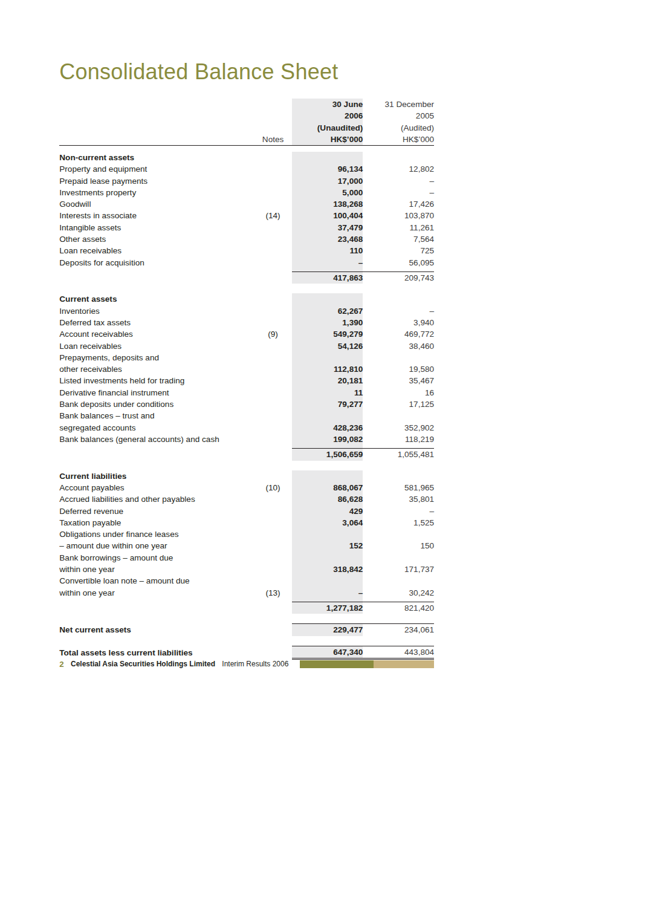Consolidated Balance Sheet
| | | 30 June | 31 December |
| | | 2006 | 2005 |
| | | (Unaudited) | (Audited) |
| | Notes | HK$’000 | HK$’000 |
| Non-current assets | | | |
| Property and equipment | | 96,134 | 12,802 |
| Prepaid lease payments | | 17,000 | – |
| Investments property | | 5,000 | – |
| Goodwill | | 138,268 | 17,426 |
| Interests in associate | (14) | 100,404 | 103,870 |
| Intangible assets | | 37,479 | 11,261 |
| Other assets | | 23,468 | 7,564 |
| Loan receivables | | 110 | 725 |
| Deposits for acquisition | | – | 56,095 |
| | | 417,863 | 209,743 |
| Current assets | | | |
| Inventories | | 62,267 | – |
| Deferred tax assets | | 1,390 | 3,940 |
| Account receivables | (9) | 549,279 | 469,772 |
| Loan receivables | | 54,126 | 38,460 |
| Prepayments, deposits and | | | |
| other receivables | | 112,810 | 19,580 |
| Listed investments held for trading | | 20,181 | 35,467 |
| Derivative financial instrument | | 11 | 16 |
| Bank deposits under conditions | | 79,277 | 17,125 |
| Bank balances – trust and | | | |
| segregated accounts | | 428,236 | 352,902 |
| Bank balances (general accounts) and cash | | 199,082 | 118,219 |
| | | 1,506,659 | 1,055,481 |
| Current liabilities | | | |
| Account payables | (10) | 868,067 | 581,965 |
| Accrued liabilities and other payables | | 86,628 | 35,801 |
| Deferred revenue | | 429 | – |
| Taxation payable | | 3,064 | 1,525 |
| Obligations under finance leases | | | |
| – amount due within one year | | 152 | 150 |
| Bank borrowings – amount due | | | |
| within one year | | 318,842 | 171,737 |
| Convertible loan note – amount due | | | |
| within one year | (13) | – | 30,242 |
| | | 1,277,182 | 821,420 |
| Net current assets | | 229,477 | 234,061 |
| Total assets less current liabilities | | 647,340 | 443,804 |
2 Celestial Asia Securities Holdings Limited Interim Results 2006